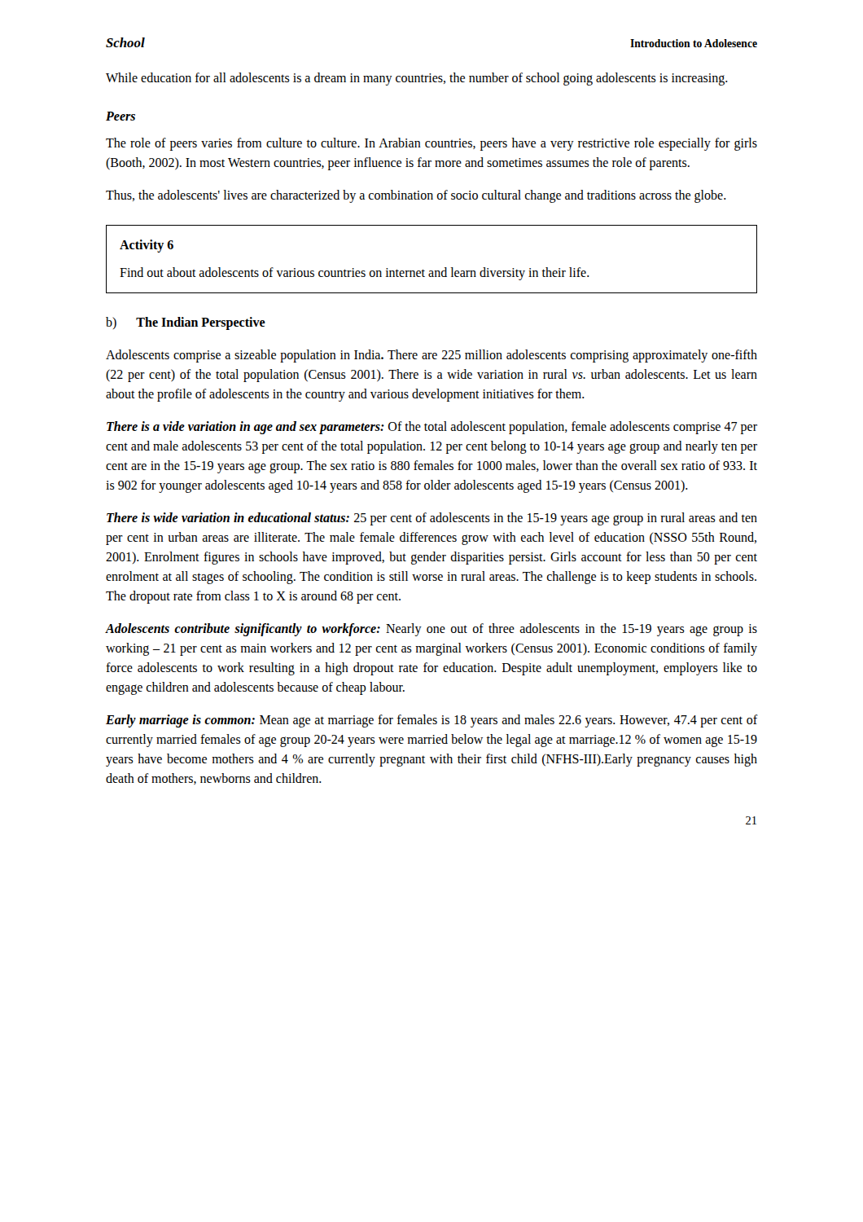School
Introduction to Adolesence
While education for all adolescents is a dream in many countries, the number of school going adolescents is increasing.
Peers
The role of peers varies from culture to culture. In Arabian countries, peers have a very restrictive role especially for girls (Booth, 2002). In most Western countries, peer influence is far more and sometimes assumes the role of parents.
Thus, the adolescents' lives are characterized by a combination of socio cultural change and traditions across the globe.
Activity 6
Find out about adolescents of various countries on internet and learn diversity in their life.
b)
The Indian Perspective
Adolescents comprise a sizeable population in India. There are 225 million adolescents comprising approximately one-fifth (22 per cent) of the total population (Census 2001). There is a wide variation in rural vs. urban adolescents. Let us learn about the profile of adolescents in the country and various development initiatives for them.
There is a vide variation in age and sex parameters: Of the total adolescent population, female adolescents comprise 47 per cent and male adolescents 53 per cent of the total population. 12 per cent belong to 10-14 years age group and nearly ten per cent are in the 15-19 years age group. The sex ratio is 880 females for 1000 males, lower than the overall sex ratio of 933. It is 902 for younger adolescents aged 10-14 years and 858 for older adolescents aged 15-19 years (Census 2001).
There is wide variation in educational status: 25 per cent of adolescents in the 15-19 years age group in rural areas and ten per cent in urban areas are illiterate. The male female differences grow with each level of education (NSSO 55th Round, 2001). Enrolment figures in schools have improved, but gender disparities persist. Girls account for less than 50 per cent enrolment at all stages of schooling. The condition is still worse in rural areas. The challenge is to keep students in schools. The dropout rate from class 1 to X is around 68 per cent.
Adolescents contribute significantly to workforce: Nearly one out of three adolescents in the 15-19 years age group is working – 21 per cent as main workers and 12 per cent as marginal workers (Census 2001). Economic conditions of family force adolescents to work resulting in a high dropout rate for education. Despite adult unemployment, employers like to engage children and adolescents because of cheap labour.
Early marriage is common: Mean age at marriage for females is 18 years and males 22.6 years. However, 47.4 per cent of currently married females of age group 20-24 years were married below the legal age at marriage.12 % of women age 15-19 years have become mothers and 4 % are currently pregnant with their first child (NFHS-III).Early pregnancy causes high death of mothers, newborns and children.
21